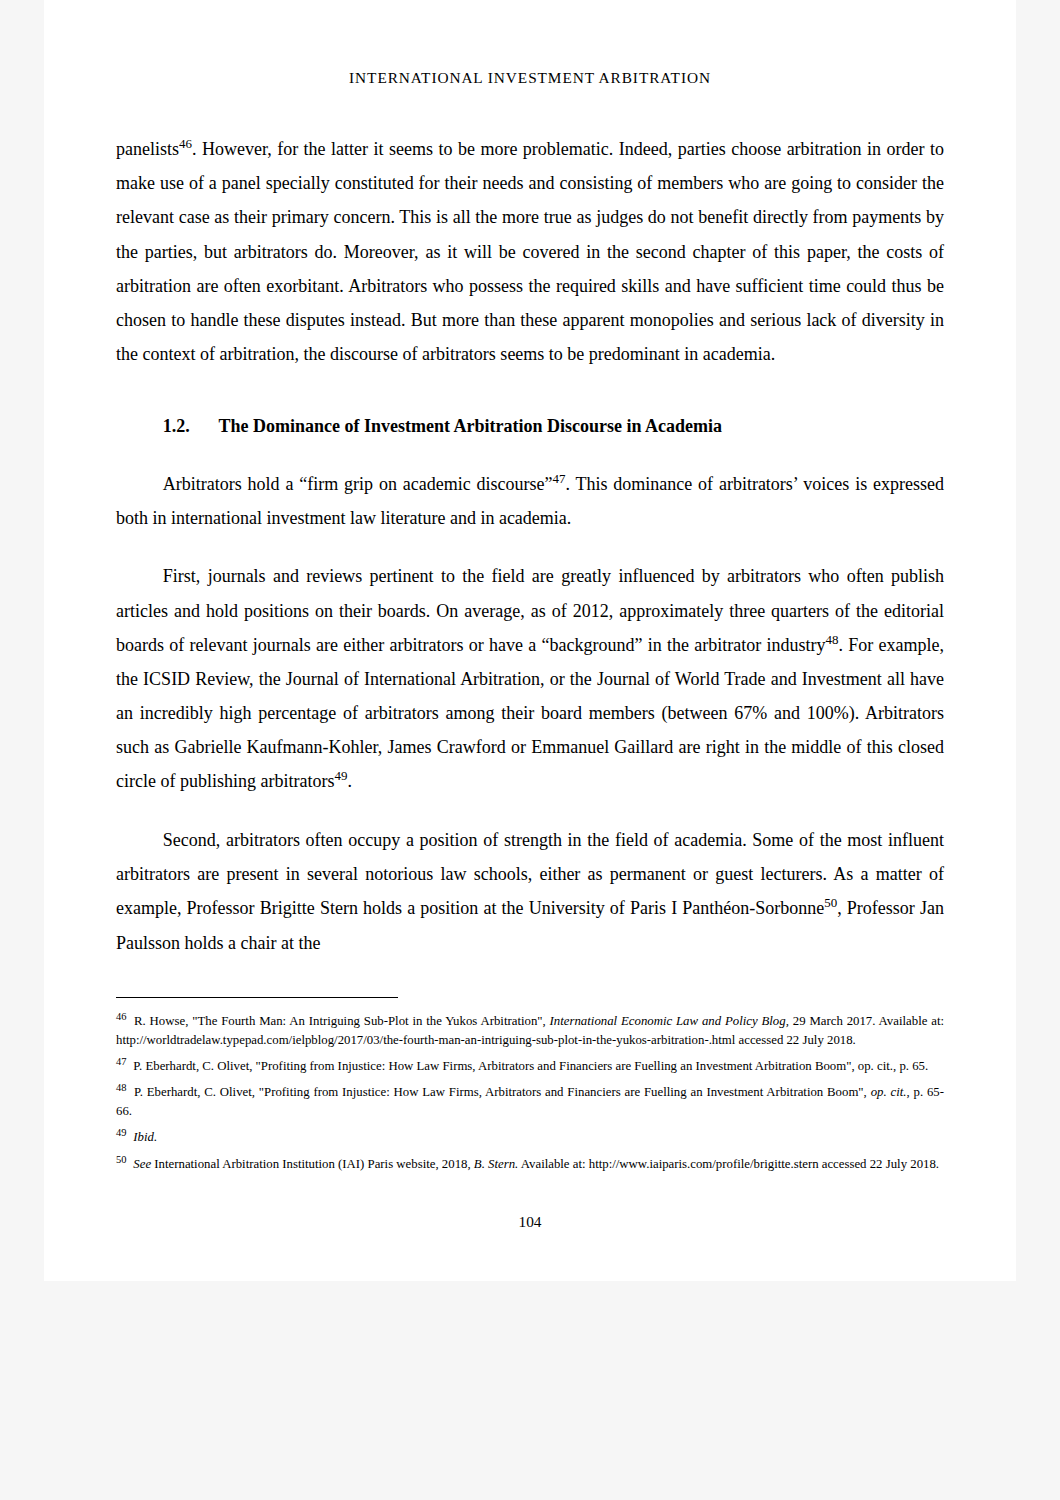INTERNATIONAL INVESTMENT ARBITRATION
panelists46. However, for the latter it seems to be more problematic. Indeed, parties choose arbitration in order to make use of a panel specially constituted for their needs and consisting of members who are going to consider the relevant case as their primary concern. This is all the more true as judges do not benefit directly from payments by the parties, but arbitrators do. Moreover, as it will be covered in the second chapter of this paper, the costs of arbitration are often exorbitant. Arbitrators who possess the required skills and have sufficient time could thus be chosen to handle these disputes instead. But more than these apparent monopolies and serious lack of diversity in the context of arbitration, the discourse of arbitrators seems to be predominant in academia.
1.2. The Dominance of Investment Arbitration Discourse in Academia
Arbitrators hold a “firm grip on academic discourse”47. This dominance of arbitrators’ voices is expressed both in international investment law literature and in academia.
First, journals and reviews pertinent to the field are greatly influenced by arbitrators who often publish articles and hold positions on their boards. On average, as of 2012, approximately three quarters of the editorial boards of relevant journals are either arbitrators or have a “background” in the arbitrator industry48. For example, the ICSID Review, the Journal of International Arbitration, or the Journal of World Trade and Investment all have an incredibly high percentage of arbitrators among their board members (between 67% and 100%). Arbitrators such as Gabrielle Kaufmann-Kohler, James Crawford or Emmanuel Gaillard are right in the middle of this closed circle of publishing arbitrators49.
Second, arbitrators often occupy a position of strength in the field of academia. Some of the most influent arbitrators are present in several notorious law schools, either as permanent or guest lecturers. As a matter of example, Professor Brigitte Stern holds a position at the University of Paris I Panthéon-Sorbonne50, Professor Jan Paulsson holds a chair at the
46 R. Howse, "The Fourth Man: An Intriguing Sub-Plot in the Yukos Arbitration", International Economic Law and Policy Blog, 29 March 2017. Available at: http://worldtradelaw.typepad.com/ielpblog/2017/03/the-fourth-man-an-intriguing-sub-plot-in-the-yukos-arbitration-.html accessed 22 July 2018.
47 P. Eberhardt, C. Olivet, "Profiting from Injustice: How Law Firms, Arbitrators and Financiers are Fuelling an Investment Arbitration Boom", op. cit., p. 65.
48 P. Eberhardt, C. Olivet, "Profiting from Injustice: How Law Firms, Arbitrators and Financiers are Fuelling an Investment Arbitration Boom", op. cit., p. 65-66.
49 Ibid.
50 See International Arbitration Institution (IAI) Paris website, 2018, B. Stern. Available at: http://www.iaiparis.com/profile/brigitte.stern accessed 22 July 2018.
104